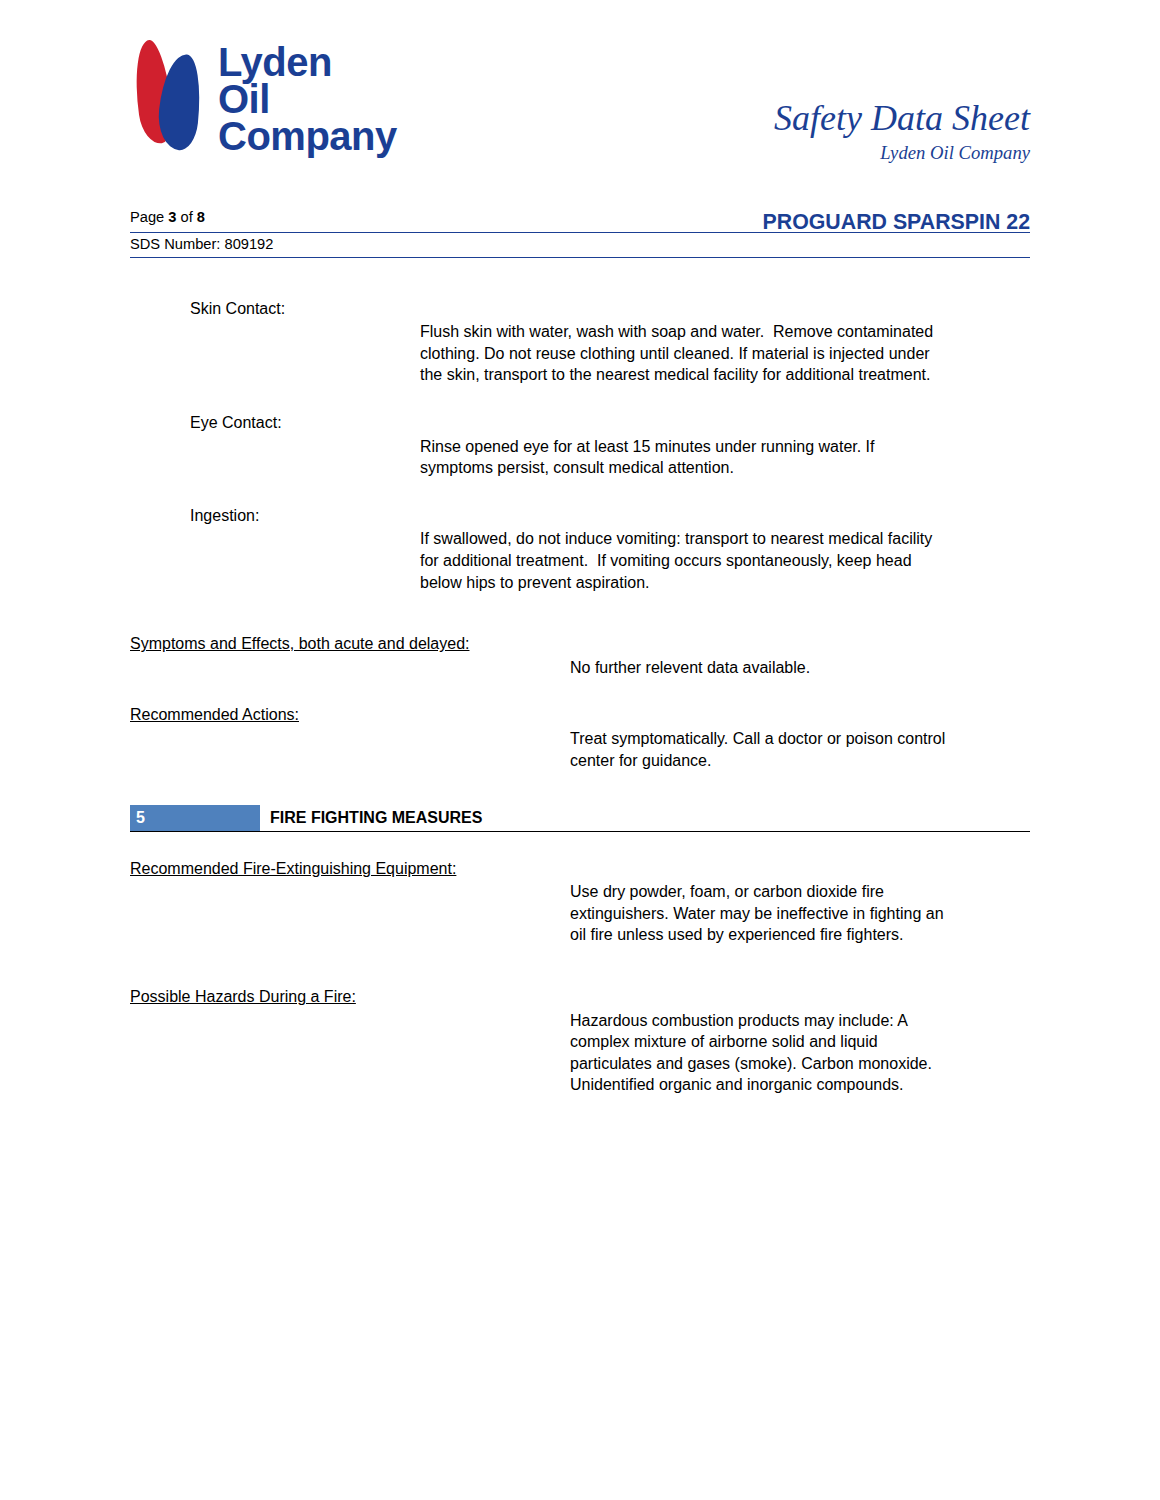Lyden
Oil
Company
Safety Data Sheet
Lyden Oil Company
Page 3 of 8
PROGUARD SPARSPIN 22
SDS Number: 809192
Skin Contact:
Flush skin with water, wash with soap and water. Remove contaminated clothing. Do not reuse clothing until cleaned. If material is injected under the skin, transport to the nearest medical facility for additional treatment.
Eye Contact:
Rinse opened eye for at least 15 minutes under running water. If symptoms persist, consult medical attention.
Ingestion:
If swallowed, do not induce vomiting: transport to nearest medical facility for additional treatment. If vomiting occurs spontaneously, keep head below hips to prevent aspiration.
Symptoms and Effects, both acute and delayed:
No further relevent data available.
Recommended Actions:
Treat symptomatically. Call a doctor or poison control center for guidance.
5
FIRE FIGHTING MEASURES
Recommended Fire-Extinguishing Equipment:
Use dry powder, foam, or carbon dioxide fire extinguishers. Water may be ineffective in fighting an oil fire unless used by experienced fire fighters.
Possible Hazards During a Fire:
Hazardous combustion products may include: A complex mixture of airborne solid and liquid particulates and gases (smoke). Carbon monoxide. Unidentified organic and inorganic compounds.